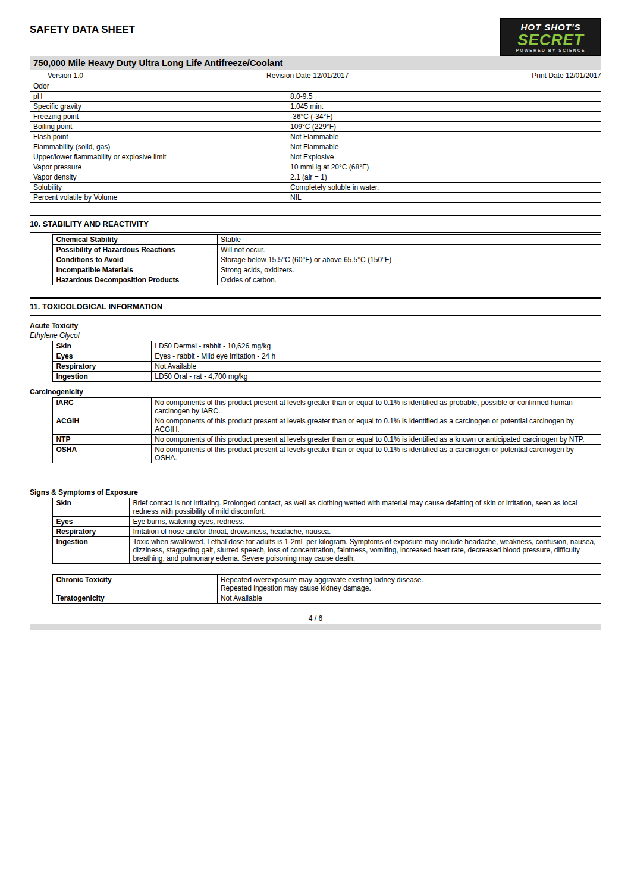HOT SHOT'S
SECRET
POWERED BY SCIENCE
SAFETY DATA SHEET
750,000 Mile Heavy Duty Ultra Long Life Antifreeze/Coolant
Version 1.0 Revision Date 12/01/2017 Print Date 12/01/2017
| Odor | |
| pH | 8.0-9.5 |
| Specific gravity | 1.045 min. |
| Freezing point | -36°C (-34°F) |
| Boiling point | 109°C (229°F) |
| Flash point | Not Flammable |
| Flammability (solid, gas) | Not Flammable |
| Upper/lower flammability or explosive limit | Not Explosive |
| Vapor pressure | 10 mmHg at 20°C (68°F) |
| Vapor density | 2.1 (air = 1) |
| Solubility | Completely soluble in water. |
| Percent volatile by Volume | NIL |
10. STABILITY AND REACTIVITY
| Chemical Stability | Stable |
| Possibility of Hazardous Reactions | Will not occur. |
| Conditions to Avoid | Storage below 15.5°C (60°F) or above 65.5°C (150°F) |
| Incompatible Materials | Strong acids, oxidizers. |
| Hazardous Decomposition Products | Oxides of carbon. |
11. TOXICOLOGICAL INFORMATION
Acute Toxicity
Ethylene Glycol
| Skin | LD50 Dermal - rabbit - 10,626 mg/kg |
| Eyes | Eyes - rabbit - Mild eye irritation - 24 h |
| Respiratory | Not Available |
| Ingestion | LD50 Oral - rat - 4,700 mg/kg |
Carcinogenicity
| IARC | No components of this product present at levels greater than or equal to 0.1% is identified as probable, possible or confirmed human carcinogen by IARC. |
| ACGIH | No components of this product present at levels greater than or equal to 0.1% is identified as a carcinogen or potential carcinogen by ACGIH. |
| NTP | No components of this product present at levels greater than or equal to 0.1% is identified as a known or anticipated carcinogen by NTP. |
| OSHA | No components of this product present at levels greater than or equal to 0.1% is identified as a carcinogen or potential carcinogen by OSHA. |
Signs & Symptoms of Exposure
| Skin | Brief contact is not irritating. Prolonged contact, as well as clothing wetted with material may cause defatting of skin or irritation, seen as local redness with possibility of mild discomfort. |
| Eyes | Eye burns, watering eyes, redness. |
| Respiratory | Irritation of nose and/or throat, drowsiness, headache, nausea. |
| Ingestion | Toxic when swallowed. Lethal dose for adults is 1-2mL per kilogram. Symptoms of exposure may include headache, weakness, confusion, nausea, dizziness, staggering gait, slurred speech, loss of concentration, faintness, vomiting, increased heart rate, decreased blood pressure, difficulty breathing, and pulmonary edema. Severe poisoning may cause death. |
| Chronic Toxicity | Repeated overexposure may aggravate existing kidney disease. Repeated ingestion may cause kidney damage. |
| Teratogenicity | Not Available |
4 / 6